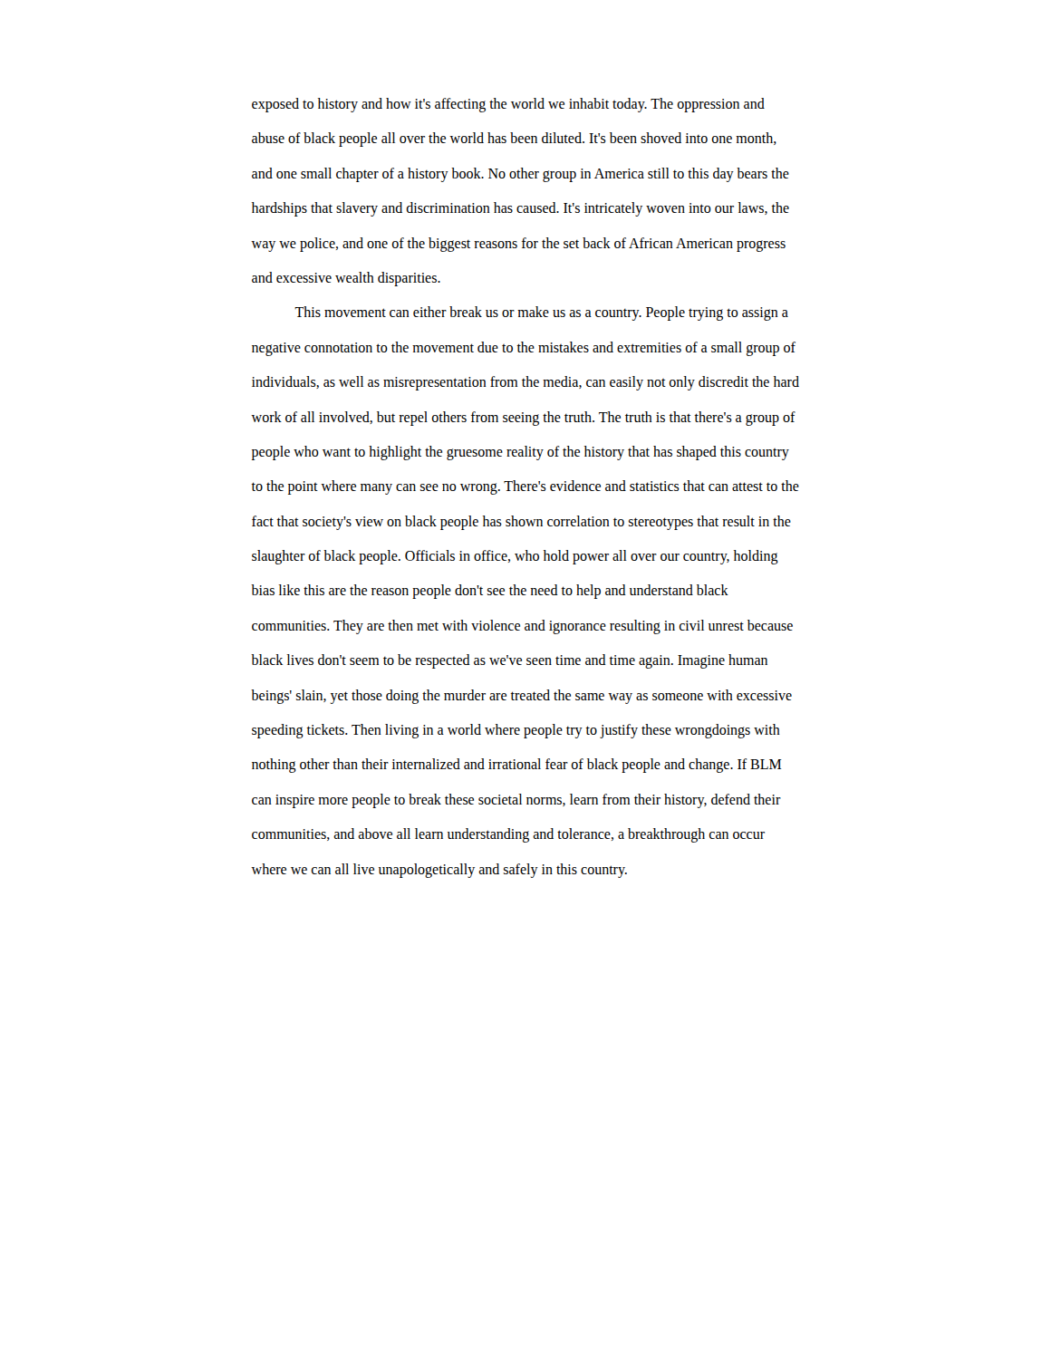exposed to history and how it's affecting the world we inhabit today. The oppression and abuse of black people all over the world has been diluted. It's been shoved into one month, and one small chapter of a history book. No other group in America still to this day bears the hardships that slavery and discrimination has caused. It's intricately woven into our laws, the way we police, and one of the biggest reasons for the set back of African American progress and excessive wealth disparities.
This movement can either break us or make us as a country. People trying to assign a negative connotation to the movement due to the mistakes and extremities of a small group of individuals, as well as misrepresentation from the media, can easily not only discredit the hard work of all involved, but repel others from seeing the truth. The truth is that there's a group of people who want to highlight the gruesome reality of the history that has shaped this country to the point where many can see no wrong. There's evidence and statistics that can attest to the fact that society's view on black people has shown correlation to stereotypes that result in the slaughter of black people. Officials in office, who hold power all over our country, holding bias like this are the reason people don't see the need to help and understand black communities. They are then met with violence and ignorance resulting in civil unrest because black lives don't seem to be respected as we've seen time and time again. Imagine human beings' slain, yet those doing the murder are treated the same way as someone with excessive speeding tickets. Then living in a world where people try to justify these wrongdoings with nothing other than their internalized and irrational fear of black people and change. If BLM can inspire more people to break these societal norms, learn from their history, defend their communities, and above all learn understanding and tolerance, a breakthrough can occur where we can all live unapologetically and safely in this country.